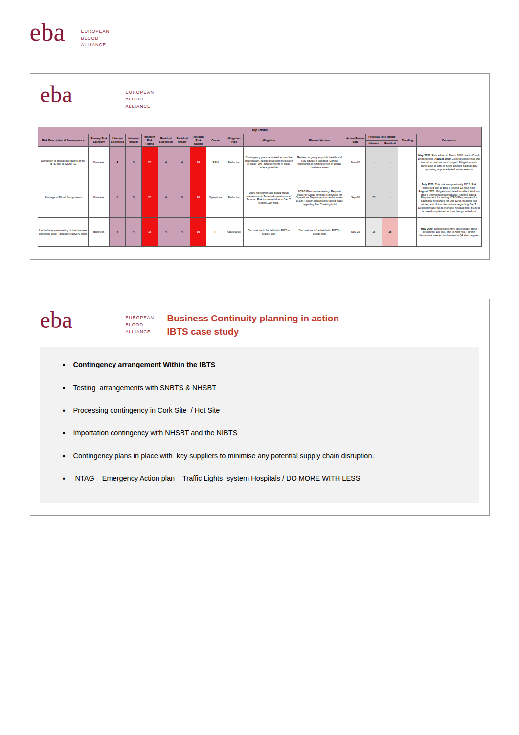eba
EUROPEAN
BLOOD
ALLIANCE
eba
EUROPEAN
BLOOD
ALLIANCE
| Top Risks |
| Risk Description & Consequence | Primary Risk Category | Inherent Likelihood | Inherent Impact | Inherent Risk Rating | Residual Likelihood | Residual Impact | Residual Risk Rating | Owner | Mitigation Type | Mitigation | Planned Actions | Action Review date | Previous Risk Rating | Trending | Comments |
| Inherent | Residual |
| Disruption to critical operations of the IBTS due to Covid -19 | Business | 4 | 5 | 20 | 4 | 4 | 16 | RPM | Reduction | Contingency plans activated across the organisation, social distancing measures in place, vHF arrangements in place where possible | Review on going as public health and Gov advice is updated, Careful monitoring of staffing levels in critical business areas | Nov-20 | - | - | | May 2020 : Risk added in March 2020 due to Covid-19 pandemic. August 2020 : General consensus that the risk score has not changed. Mitigation work carried out to date is being counter balanced by upcoming unprecedented winter season. |
| Shortage of Blood Components | Business | 5 | 5 | 25 | 4 | 5 | 20 | Operations | Reduction | Daily monitoring and blood group management. Targeted recruitment of Donors. Risk increased due to Bac T testing 12hr hold. | NTAG Plan require testing. Request made by OpsD for more resources for Operations Department to be discussed at EMT. Union discussions taking place regarding Bac T testing hold | Sep-20 | 25 | - | | July 2020 : This risk was previously BZ 2. Risk increased due to Bac T Testing 12 hour hold. August 2020 : Mitigation updated to reflect Work on Bac T testing hold taking place. Actions added. Requirement for testing NTAG Plan, request for additional resources for Ops Dept, heading into winter, and Union discussions regarding Bac T. Decision made not to increase residual risk, but rest is based on planned actions being carried out |
| Lack of adequate testing of the business continuity and IT disaster recovery plans | Business | 4 | 4 | 16 | 4 | 4 | 16 | IT | Acceptance | Discussions to be held with EMT to decide plan | Discussions to be held with EMT to decide plan | Nov-20 | 16 | 16 | | May 2020 : Discussions have taken place about testing the DR site. This is high risk. Further discussions needed and review in Q4 also required |
eba
EUROPEAN
BLOOD
ALLIANCE
Business Continuity planning in action –
IBTS case study
Contingency arrangement Within the IBTS
Testing arrangements with SNBTS & NHSBT
Processing contingency in Cork Site / Hot Site
Importation contingency with NHSBT and the NIBTS
Contingency plans in place with key suppliers to minimise any potential supply chain disruption.
NTAG – Emergency Action plan – Traffic Lights system Hospitals / DO MORE WITH LESS